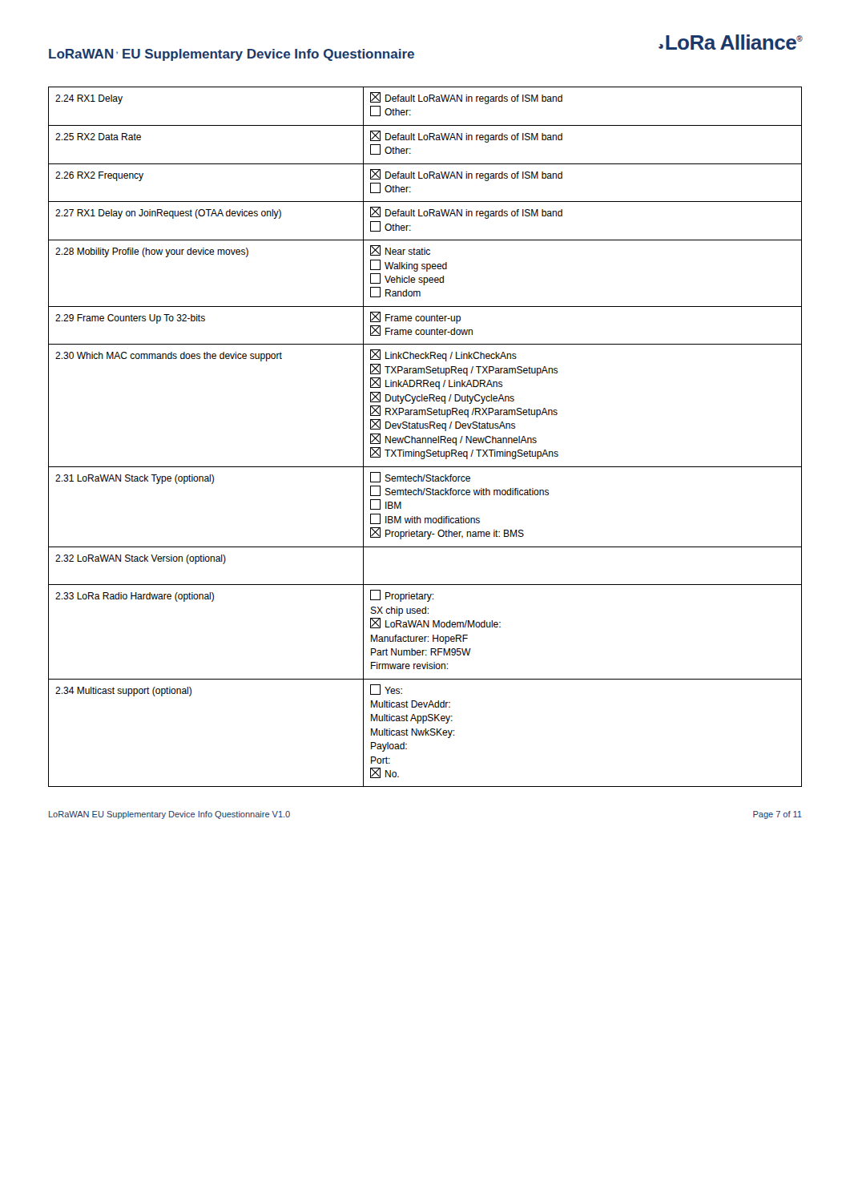LoRaWAN , EU Supplementary Device Info Questionnaire
◕LoRa Alliance®
| 2.24 RX1 Delay | Default LoRaWAN in regards of ISM band Other: |
| 2.25 RX2 Data Rate | Default LoRaWAN in regards of ISM band Other: |
| 2.26 RX2 Frequency | Default LoRaWAN in regards of ISM band Other: |
| 2.27 RX1 Delay on JoinRequest (OTAA devices only) | Default LoRaWAN in regards of ISM band Other: |
| 2.28 Mobility Profile (how your device moves) | Near static Walking speed Vehicle speed Random |
| 2.29 Frame Counters Up To 32-bits | Frame counter-up Frame counter-down |
| 2.30 Which MAC commands does the device support | LinkCheckReq / LinkCheckAns TXParamSetupReq / TXParamSetupAns LinkADRReq / LinkADRAns DutyCycleReq / DutyCycleAns RXParamSetupReq /RXParamSetupAns DevStatusReq / DevStatusAns NewChannelReq / NewChannelAns TXTimingSetupReq / TXTimingSetupAns |
| 2.31 LoRaWAN Stack Type (optional) | Semtech/Stackforce Semtech/Stackforce with modifications IBM IBM with modifications Proprietary- Other, name it: BMS |
| 2.32 LoRaWAN Stack Version (optional) | |
| 2.33 LoRa Radio Hardware (optional) | Proprietary: SX chip used: LoRaWAN Modem/Module: Manufacturer: HopeRF Part Number: RFM95W Firmware revision: |
| 2.34 Multicast support (optional) | Yes: Multicast DevAddr: Multicast AppSKey: Multicast NwkSKey: Payload: Port: No. |
LoRaWAN EU Supplementary Device Info Questionnaire V1.0
Page 7 of 11